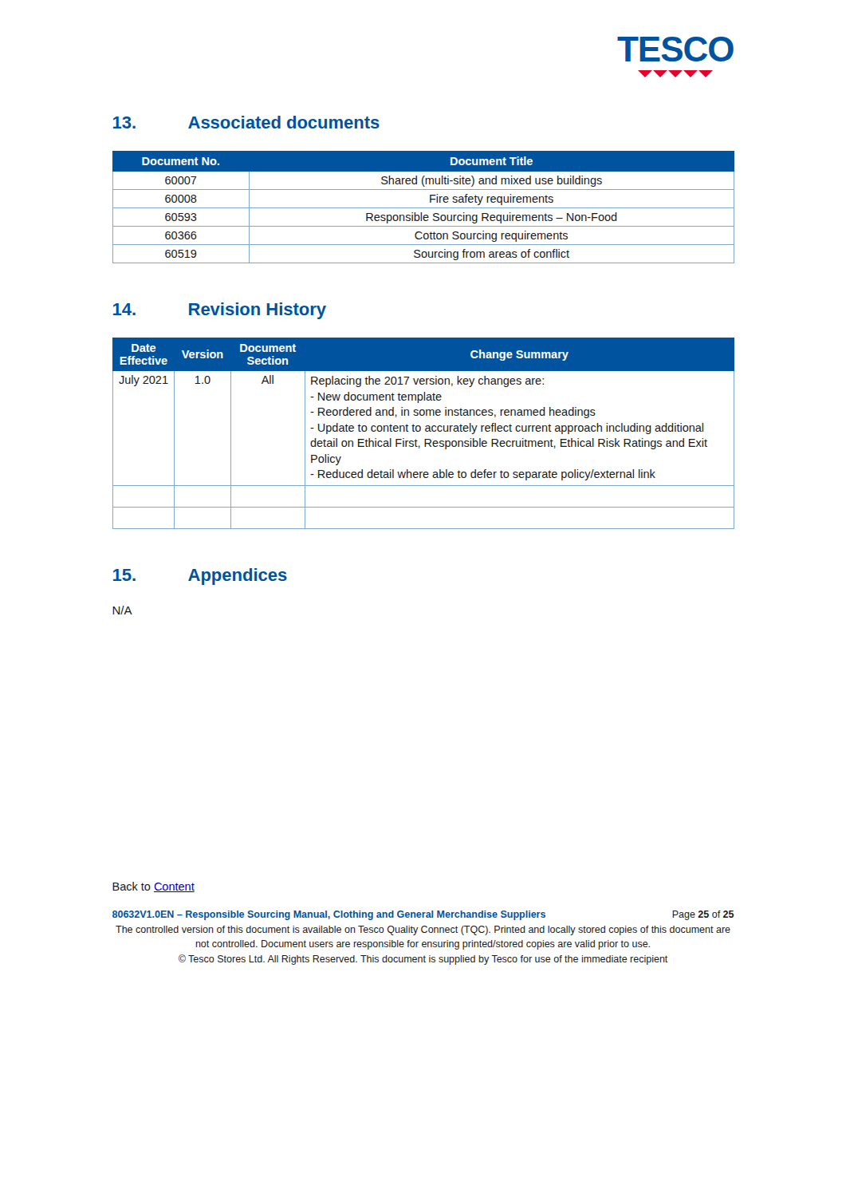TESCO
13. Associated documents
| Document No. | Document Title |
| --- | --- |
| 60007 | Shared (multi-site) and mixed use buildings |
| 60008 | Fire safety requirements |
| 60593 | Responsible Sourcing Requirements – Non-Food |
| 60366 | Cotton Sourcing requirements |
| 60519 | Sourcing from areas of conflict |
14. Revision History
| Date Effective | Version | Document Section | Change Summary |
| --- | --- | --- | --- |
| July 2021 | 1.0 | All | Replacing the 2017 version, key changes are: - New document template - Reordered and, in some instances, renamed headings - Update to content to accurately reflect current approach including additional detail on Ethical First, Responsible Recruitment, Ethical Risk Ratings and Exit Policy - Reduced detail where able to defer to separate policy/external link |
15. Appendices
N/A
Back to Content
80632V1.0EN – Responsible Sourcing Manual, Clothing and General Merchandise Suppliers Page 25 of 25
The controlled version of this document is available on Tesco Quality Connect (TQC). Printed and locally stored copies of this document are not controlled. Document users are responsible for ensuring printed/stored copies are valid prior to use.
© Tesco Stores Ltd. All Rights Reserved. This document is supplied by Tesco for use of the immediate recipient